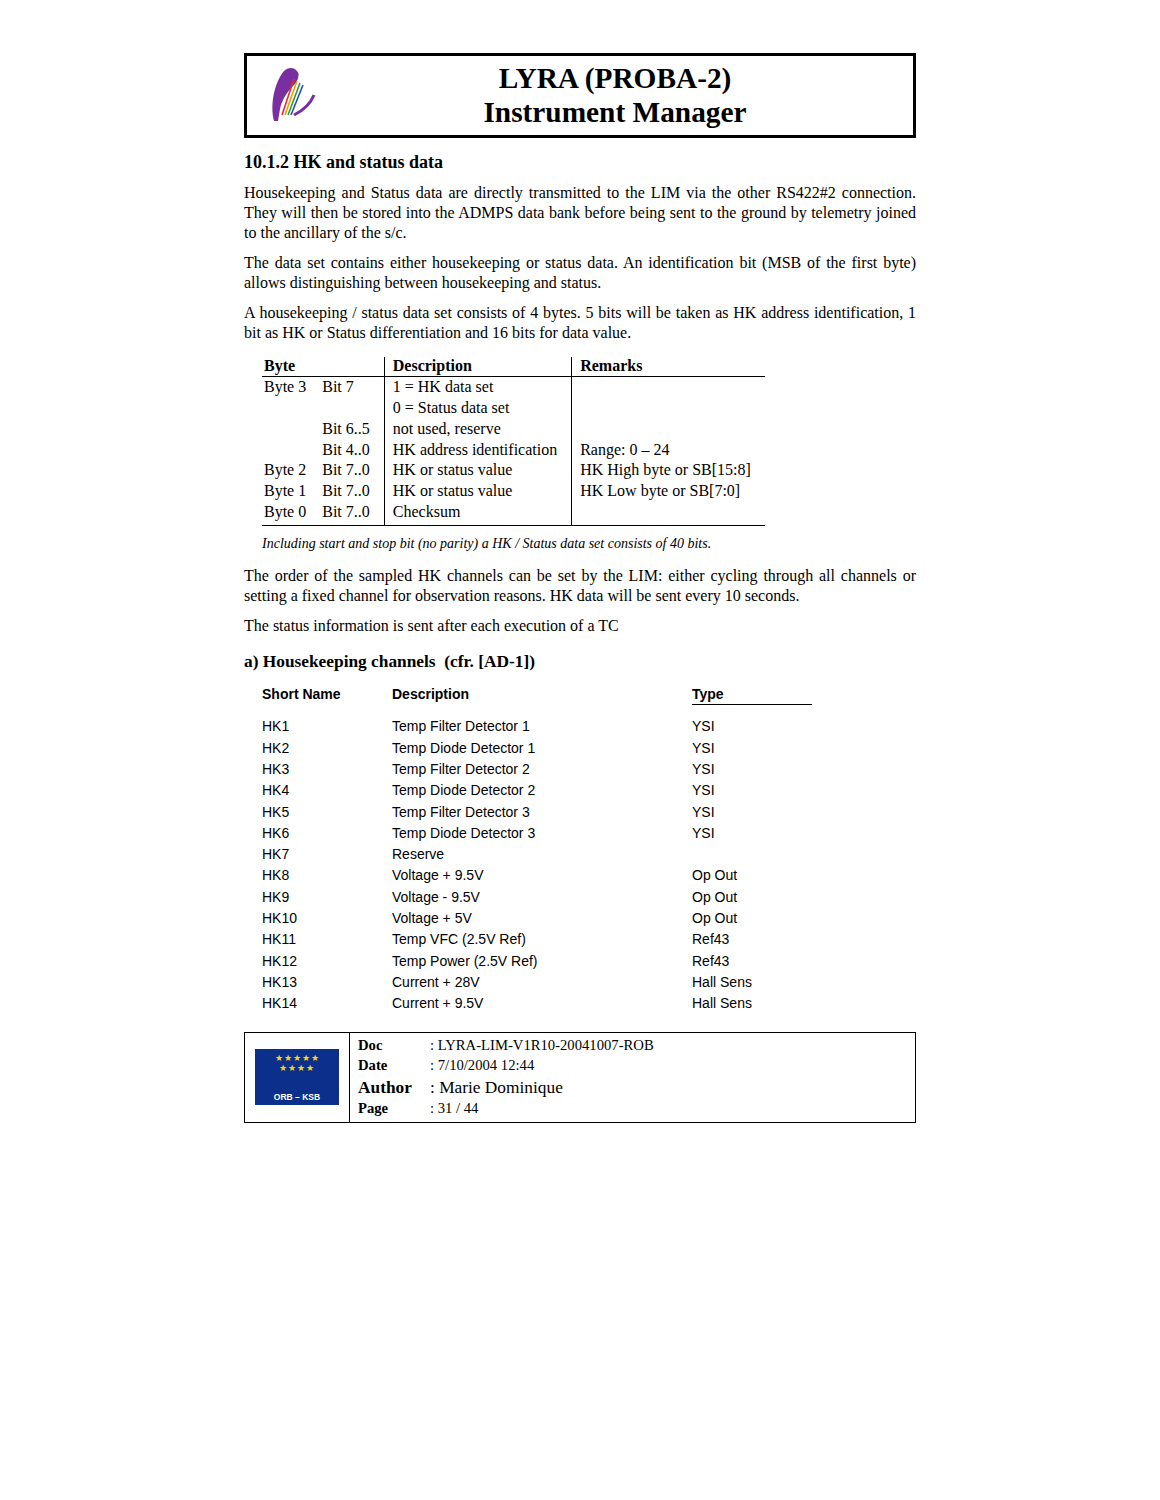LYRA (PROBA-2)
Instrument Manager
10.1.2 HK and status data
Housekeeping and Status data are directly transmitted to the LIM via the other RS422#2 connection. They will then be stored into the ADMPS data bank before being sent to the ground by telemetry joined to the ancillary of the s/c.
The data set contains either housekeeping or status data. An identification bit (MSB of the first byte) allows distinguishing between housekeeping and status.
A housekeeping / status data set consists of 4 bytes. 5 bits will be taken as HK address identification, 1 bit as HK or Status differentiation and 16 bits for data value.
| Byte | | Description | Remarks |
| --- | --- | --- | --- |
| Byte 3 | Bit 7 | 1 = HK data set | |
| | | 0 = Status data set | |
| | Bit 6..5 | not used, reserve | |
| | Bit 4..0 | HK address identification | Range: 0 – 24 |
| Byte 2 | Bit 7..0 | HK or status value | HK High byte or SB[15:8] |
| Byte 1 | Bit 7..0 | HK or status value | HK Low byte or SB[7:0] |
| Byte 0 | Bit 7..0 | Checksum | |
Including start and stop bit (no parity) a HK / Status data set consists of 40 bits.
The order of the sampled HK channels can be set by the LIM: either cycling through all channels or setting a fixed channel for observation reasons. HK data will be sent every 10 seconds.
The status information is sent after each execution of a TC
a) Housekeeping channels (cfr. [AD-1])
| Short Name | Description | Type |
| --- | --- | --- |
| HK1 | Temp Filter Detector 1 | YSI |
| HK2 | Temp Diode Detector 1 | YSI |
| HK3 | Temp Filter Detector 2 | YSI |
| HK4 | Temp Diode Detector 2 | YSI |
| HK5 | Temp Filter Detector 3 | YSI |
| HK6 | Temp Diode Detector 3 | YSI |
| HK7 | Reserve | |
| HK8 | Voltage + 9.5V | Op Out |
| HK9 | Voltage - 9.5V | Op Out |
| HK10 | Voltage + 5V | Op Out |
| HK11 | Temp VFC (2.5V Ref) | Ref43 |
| HK12 | Temp Power (2.5V Ref) | Ref43 |
| HK13 | Current + 28V | Hall Sens |
| HK14 | Current + 9.5V | Hall Sens |
★★★★★
★★★★ ORB – KSB
Doc: LYRA-LIM-V1R10-20041007-ROB
Date: 7/10/2004 12:44
Author: Marie Dominique
Page: 31 / 44